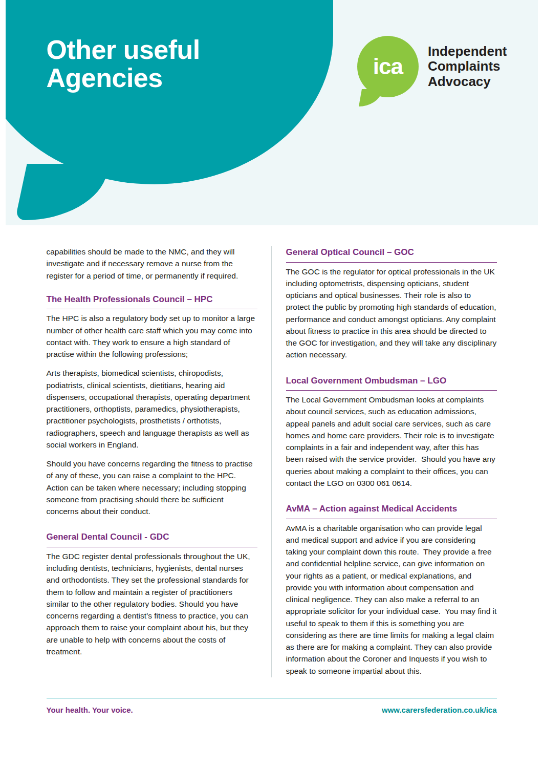Other useful
Agencies
ica
Independent
Complaints
Advocacy
capabilities should be made to the NMC, and they will investigate and if necessary remove a nurse from the register for a period of time, or permanently if required.
The Health Professionals Council – HPC
The HPC is also a regulatory body set up to monitor a large number of other health care staff which you may come into contact with. They work to ensure a high standard of practise within the following professions;
Arts therapists, biomedical scientists, chiropodists, podiatrists, clinical scientists, dietitians, hearing aid dispensers, occupational therapists, operating department practitioners, orthoptists, paramedics, physiotherapists, practitioner psychologists, prosthetists / orthotists, radiographers, speech and language therapists as well as social workers in England.
Should you have concerns regarding the fitness to practise of any of these, you can raise a complaint to the HPC. Action can be taken where necessary; including stopping someone from practising should there be sufficient concerns about their conduct.
General Dental Council - GDC
The GDC register dental professionals throughout the UK, including dentists, technicians, hygienists, dental nurses and orthodontists. They set the professional standards for them to follow and maintain a register of practitioners similar to the other regulatory bodies. Should you have concerns regarding a dentist’s fitness to practice, you can approach them to raise your complaint about his, but they are unable to help with concerns about the costs of treatment.
General Optical Council – GOC
The GOC is the regulator for optical professionals in the UK including optometrists, dispensing opticians, student opticians and optical businesses. Their role is also to protect the public by promoting high standards of education, performance and conduct amongst opticians. Any complaint about fitness to practice in this area should be directed to the GOC for investigation, and they will take any disciplinary action necessary.
Local Government Ombudsman – LGO
The Local Government Ombudsman looks at complaints about council services, such as education admissions, appeal panels and adult social care services, such as care homes and home care providers. Their role is to investigate complaints in a fair and independent way, after this has been raised with the service provider. Should you have any queries about making a complaint to their offices, you can contact the LGO on 0300 061 0614.
AvMA – Action against Medical Accidents
AvMA is a charitable organisation who can provide legal and medical support and advice if you are considering taking your complaint down this route. They provide a free and confidential helpline service, can give information on your rights as a patient, or medical explanations, and provide you with information about compensation and clinical negligence. They can also make a referral to an appropriate solicitor for your individual case. You may find it useful to speak to them if this is something you are considering as there are time limits for making a legal claim as there are for making a complaint. They can also provide information about the Coroner and Inquests if you wish to speak to someone impartial about this.
Your health. Your voice.
www.carersfederation.co.uk/ica